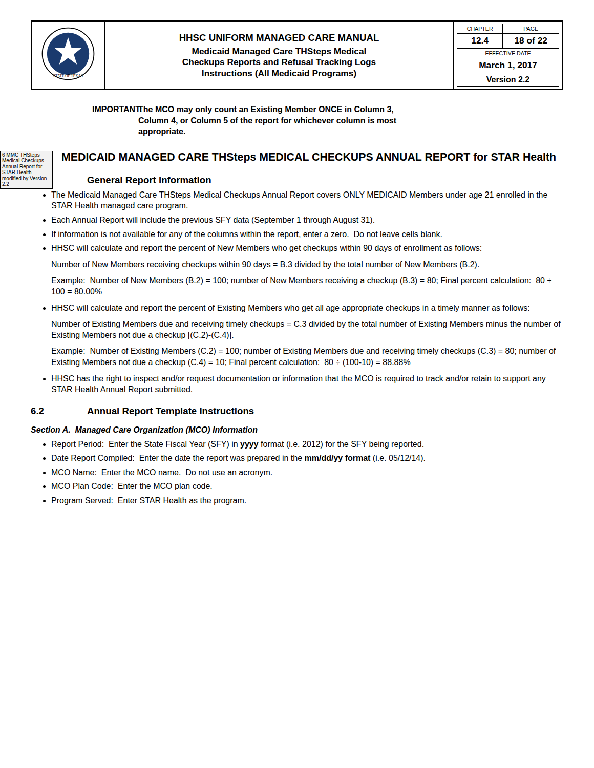| | HHSC UNIFORM MANAGED CARE MANUAL Medicaid Managed Care THSteps Medical Checkups Reports and Refusal Tracking Logs Instructions (All Medicaid Programs) | / CHAPTER / PAGE / / 12.4 / 18 of 22 / / EFFECTIVE DATE / / March 1, 2017 / / Version 2.2 / |
IMPORTANT: The MCO may only count an Existing Member ONCE in Column 3, Column 4, or Column 5 of the report for whichever column is most appropriate.
6 MMC THSteps Medical Checkups Annual Report for STAR Health modified by Version 2.2
6 MEDICAID MANAGED CARE THSteps MEDICAL CHECKUPS ANNUAL REPORT for STAR Health
6.1 General Report Information
The Medicaid Managed Care THSteps Medical Checkups Annual Report covers ONLY MEDICAID Members under age 21 enrolled in the STAR Health managed care program.
Each Annual Report will include the previous SFY data (September 1 through August 31).
If information is not available for any of the columns within the report, enter a zero. Do not leave cells blank.
HHSC will calculate and report the percent of New Members who get checkups within 90 days of enrollment as follows:
Number of New Members receiving checkups within 90 days = B.3 divided by the total number of New Members (B.2).
Example: Number of New Members (B.2) = 100; number of New Members receiving a checkup (B.3) = 80; Final percent calculation: 80 ÷ 100 = 80.00%
HHSC will calculate and report the percent of Existing Members who get all age appropriate checkups in a timely manner as follows:
Number of Existing Members due and receiving timely checkups = C.3 divided by the total number of Existing Members minus the number of Existing Members not due a checkup [(C.2)-(C.4)].
Example: Number of Existing Members (C.2) = 100; number of Existing Members due and receiving timely checkups (C.3) = 80; number of Existing Members not due a checkup (C.4) = 10; Final percent calculation: 80 ÷ (100-10) = 88.88%
HHSC has the right to inspect and/or request documentation or information that the MCO is required to track and/or retain to support any STAR Health Annual Report submitted.
6.2 Annual Report Template Instructions
Section A. Managed Care Organization (MCO) Information
Report Period: Enter the State Fiscal Year (SFY) in yyyy format (i.e. 2012) for the SFY being reported.
Date Report Compiled: Enter the date the report was prepared in the mm/dd/yy format (i.e. 05/12/14).
MCO Name: Enter the MCO name. Do not use an acronym.
MCO Plan Code: Enter the MCO plan code.
Program Served: Enter STAR Health as the program.